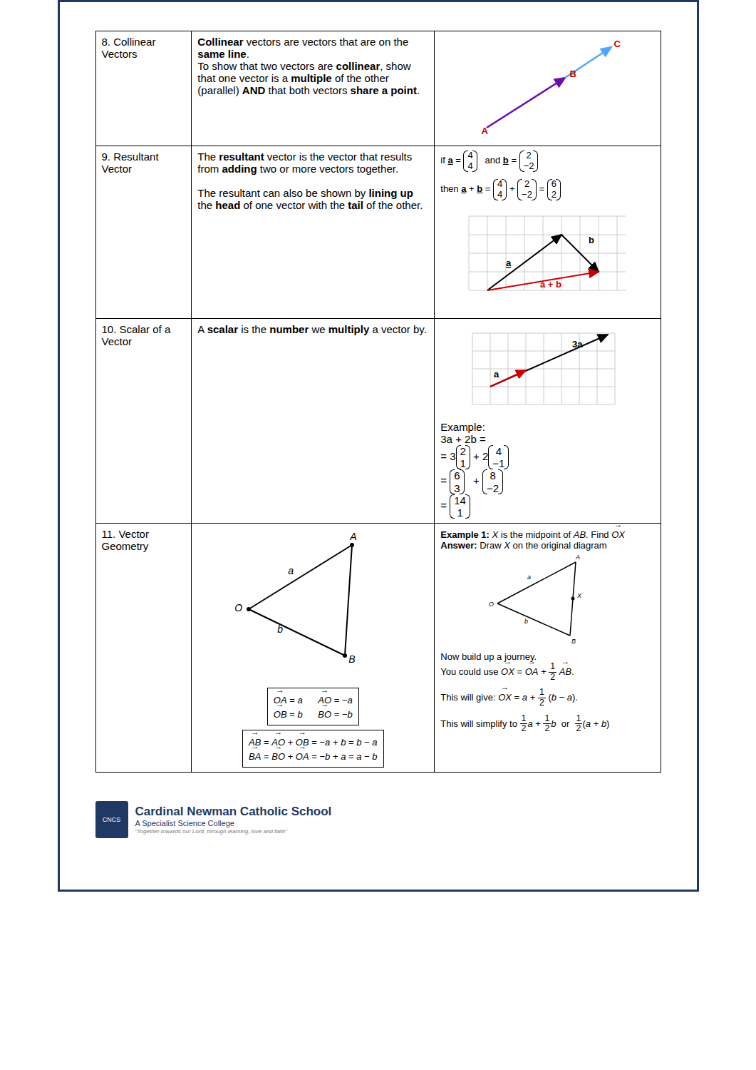| 8. Collinear Vectors | Collinear vectors are vectors that are on the same line . To show that two vectors are collinear , show that one vector is a multiple of the other (parallel) AND that both vectors share a point . | A B C |
| 9. Resultant Vector | The resultant vector is the vector that results from adding two or more vectors together. The resultant can also be shown by lining up the head of one vector with the tail of the other. | if a = 4 4 and b = 2 −2 then a + b = 4 4 + 2 −2 = 6 2 a b a + b |
| 10. Scalar of a Vector | A scalar is the number we multiply a vector by. | 3a a Example: 3a + 2b = = 3 2 1 + 2 4 −1 = 6 3 + 8 −2 = 14 1 |
| 11. Vector Geometry | A O B a b OA = a AO = − a OB = b BO = − b AB = AO + OB = − a + b = b − a BA = BO + OA = − b + a = a − b | Example 1: X is the midpoint of AB . Find OX Answer: Draw X on the original diagram A O B X a b Now build up a journey. You could use OX = OA + 1 2 AB . This will give: OX = a + 1 2 ( b − a ). This will simplify to 1 2 a + 1 2 b or 1 2 ( a + b ) |
CNCS
Cardinal Newman Catholic School
A Specialist Science College
"Together towards our Lord, through learning, love and faith"